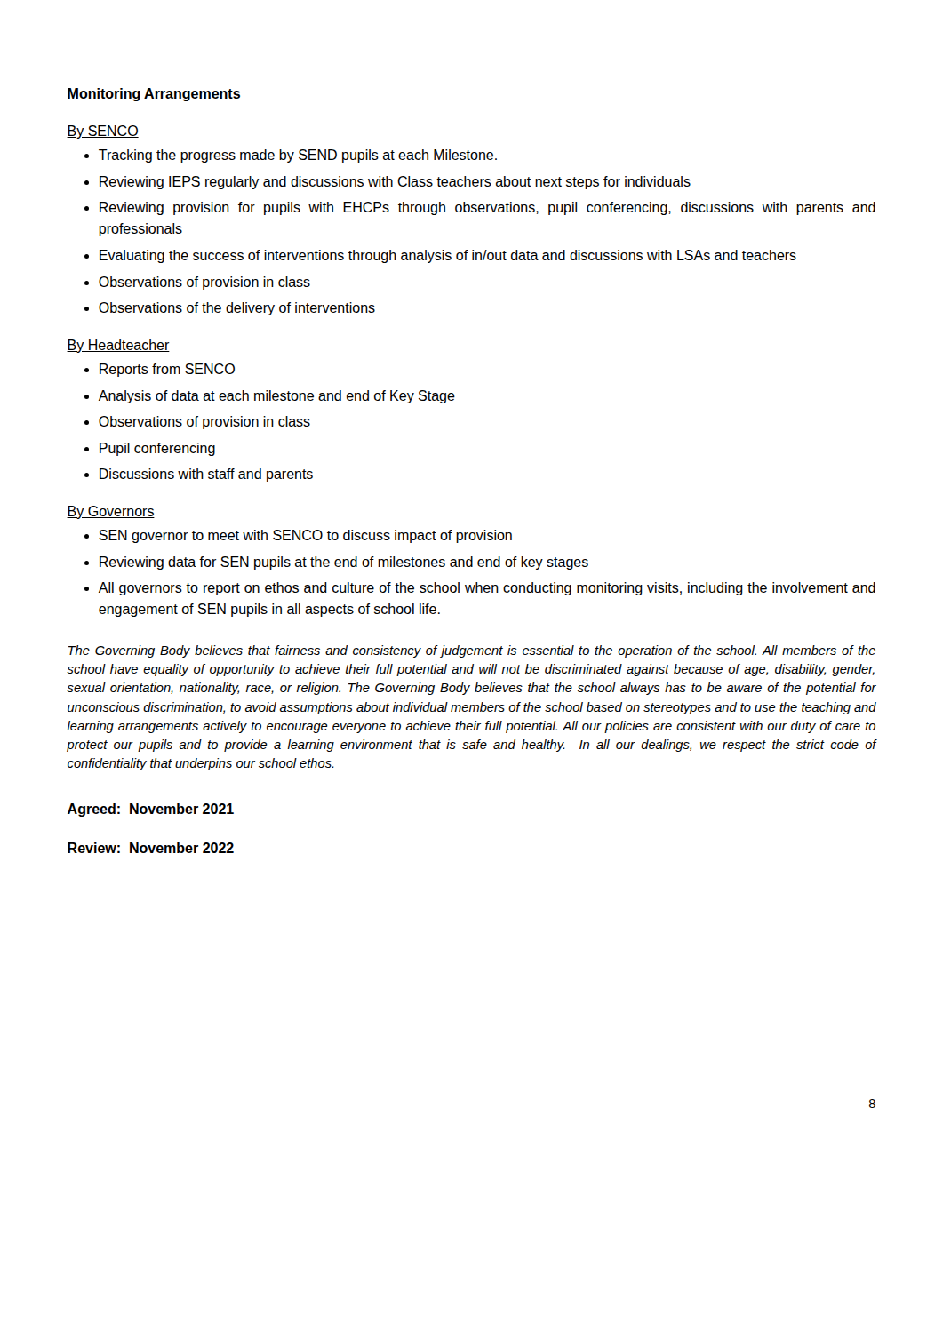Monitoring Arrangements
By SENCO
Tracking the progress made by SEND pupils at each Milestone.
Reviewing IEPS regularly and discussions with Class teachers about next steps for individuals
Reviewing provision for pupils with EHCPs through observations, pupil conferencing, discussions with parents and professionals
Evaluating the success of interventions through analysis of in/out data and discussions with LSAs and teachers
Observations of provision in class
Observations of the delivery of interventions
By Headteacher
Reports from SENCO
Analysis of data at each milestone and end of Key Stage
Observations of provision in class
Pupil conferencing
Discussions with staff and parents
By Governors
SEN governor to meet with SENCO to discuss impact of provision
Reviewing data for SEN pupils at the end of milestones and end of key stages
All governors to report on ethos and culture of the school when conducting monitoring visits, including the involvement and engagement of SEN pupils in all aspects of school life.
The Governing Body believes that fairness and consistency of judgement is essential to the operation of the school. All members of the school have equality of opportunity to achieve their full potential and will not be discriminated against because of age, disability, gender, sexual orientation, nationality, race, or religion. The Governing Body believes that the school always has to be aware of the potential for unconscious discrimination, to avoid assumptions about individual members of the school based on stereotypes and to use the teaching and learning arrangements actively to encourage everyone to achieve their full potential. All our policies are consistent with our duty of care to protect our pupils and to provide a learning environment that is safe and healthy. In all our dealings, we respect the strict code of confidentiality that underpins our school ethos.
Agreed: November 2021
Review: November 2022
8